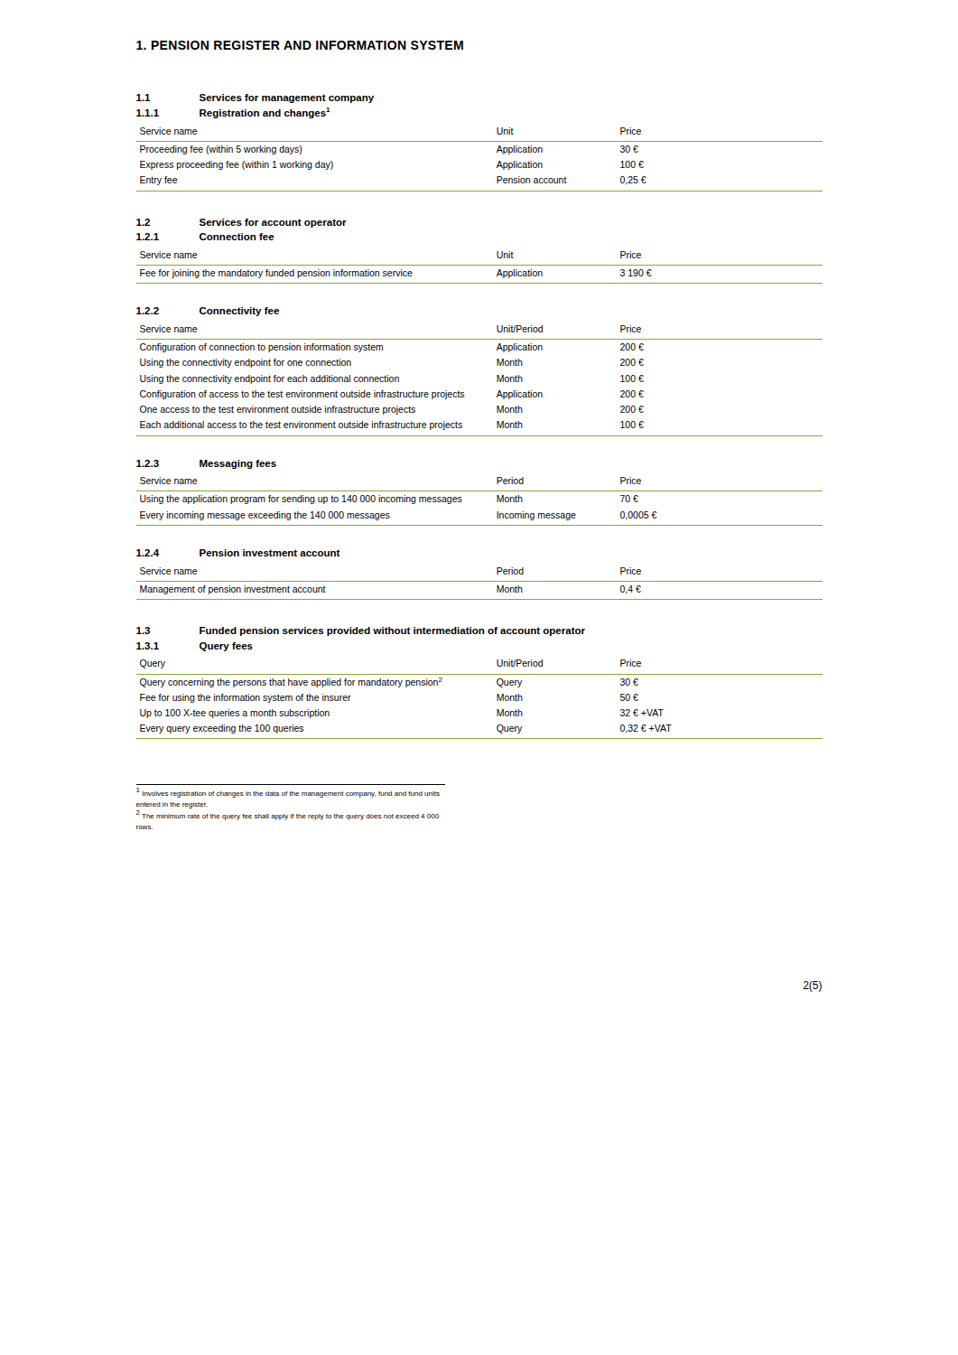1. PENSION REGISTER AND INFORMATION SYSTEM
1.1 Services for management company
1.1.1 Registration and changes1
| Service name | Unit | Price |
| --- | --- | --- |
| Proceeding fee (within 5 working days) | Application | 30 € |
| Express proceeding fee (within 1 working day) | Application | 100 € |
| Entry fee | Pension account | 0,25 € |
1.2 Services for account operator
1.2.1 Connection fee
| Service name | Unit | Price |
| --- | --- | --- |
| Fee for joining the mandatory funded pension information service | Application | 3 190 € |
1.2.2 Connectivity fee
| Service name | Unit/Period | Price |
| --- | --- | --- |
| Configuration of connection to pension information system | Application | 200 € |
| Using the connectivity endpoint for one connection | Month | 200 € |
| Using the connectivity endpoint for each additional connection | Month | 100 € |
| Configuration of access to the test environment outside infrastructure projects | Application | 200 € |
| One access to the test environment outside infrastructure projects | Month | 200 € |
| Each additional access to the test environment outside infrastructure projects | Month | 100 € |
1.2.3 Messaging fees
| Service name | Period | Price |
| --- | --- | --- |
| Using the application program for sending up to 140 000 incoming messages | Month | 70 € |
| Every incoming message exceeding the 140 000 messages | Incoming message | 0,0005 € |
1.2.4 Pension investment account
| Service name | Period | Price |
| --- | --- | --- |
| Management of pension investment account | Month | 0,4 € |
1.3 Funded pension services provided without intermediation of account operator
1.3.1 Query fees
| Query | Unit/Period | Price |
| --- | --- | --- |
| Query concerning the persons that have applied for mandatory pension 2 | Query | 30 € |
| Fee for using the information system of the insurer | Month | 50 € |
| Up to 100 X-tee queries a month subscription | Month | 32 € +VAT |
| Every query exceeding the 100 queries | Query | 0,32 € +VAT |
1 Involves registration of changes in the data of the management company, fund and fund units entered in the register.
2 The minimum rate of the query fee shall apply if the reply to the query does not exceed 4 000 rows.
2(5)